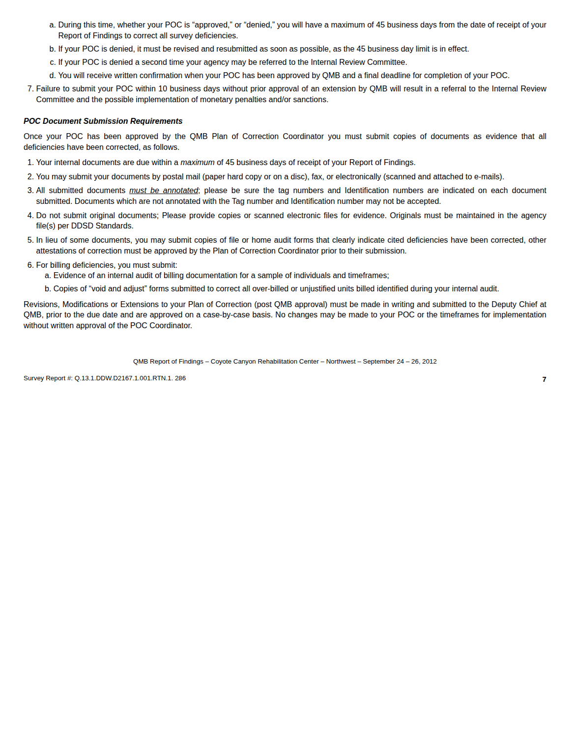During this time, whether your POC is “approved,” or “denied,” you will have a maximum of 45 business days from the date of receipt of your Report of Findings to correct all survey deficiencies.
If your POC is denied, it must be revised and resubmitted as soon as possible, as the 45 business day limit is in effect.
If your POC is denied a second time your agency may be referred to the Internal Review Committee.
You will receive written confirmation when your POC has been approved by QMB and a final deadline for completion of your POC.
Failure to submit your POC within 10 business days without prior approval of an extension by QMB will result in a referral to the Internal Review Committee and the possible implementation of monetary penalties and/or sanctions.
POC Document Submission Requirements
Once your POC has been approved by the QMB Plan of Correction Coordinator you must submit copies of documents as evidence that all deficiencies have been corrected, as follows.
Your internal documents are due within a maximum of 45 business days of receipt of your Report of Findings.
You may submit your documents by postal mail (paper hard copy or on a disc), fax, or electronically (scanned and attached to e-mails).
All submitted documents must be annotated; please be sure the tag numbers and Identification numbers are indicated on each document submitted. Documents which are not annotated with the Tag number and Identification number may not be accepted.
Do not submit original documents; Please provide copies or scanned electronic files for evidence. Originals must be maintained in the agency file(s) per DDSD Standards.
In lieu of some documents, you may submit copies of file or home audit forms that clearly indicate cited deficiencies have been corrected, other attestations of correction must be approved by the Plan of Correction Coordinator prior to their submission.
For billing deficiencies, you must submit:
Evidence of an internal audit of billing documentation for a sample of individuals and timeframes;
Copies of “void and adjust” forms submitted to correct all over-billed or unjustified units billed identified during your internal audit.
Revisions, Modifications or Extensions to your Plan of Correction (post QMB approval) must be made in writing and submitted to the Deputy Chief at QMB, prior to the due date and are approved on a case-by-case basis. No changes may be made to your POC or the timeframes for implementation without written approval of the POC Coordinator.
QMB Report of Findings – Coyote Canyon Rehabilitation Center – Northwest – September 24 – 26, 2012
Survey Report #: Q.13.1.DDW.D2167.1.001.RTN.1. 286
7